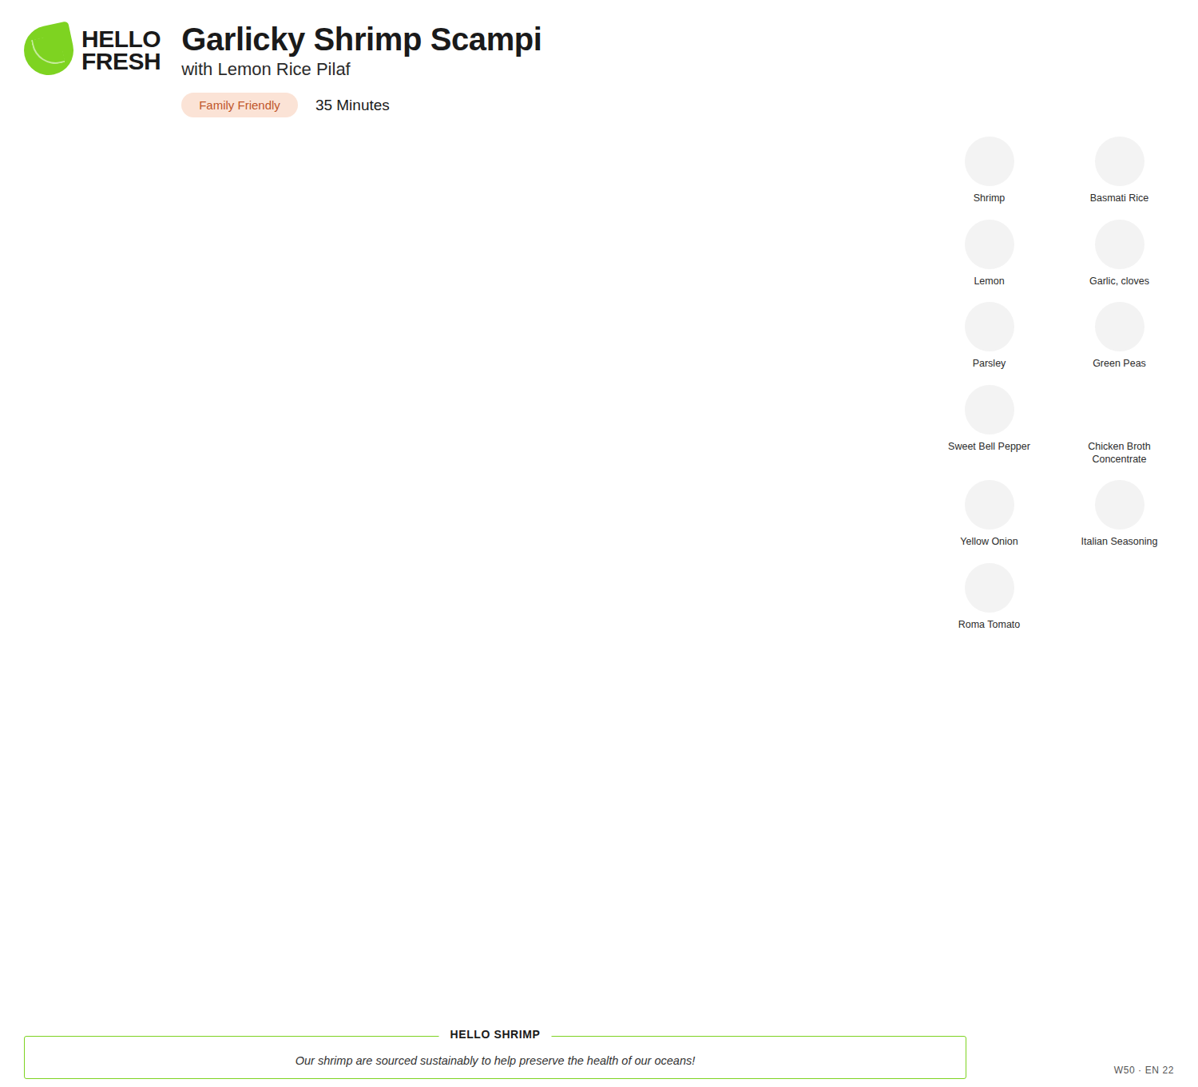Hello
Fresh
Garlicky Shrimp Scampi
with Lemon Rice Pilaf
Family Friendly 35 Minutes
Shrimp
Basmati Rice
Lemon
Garlic, cloves
Parsley
Green Peas
Sweet Bell Pepper
Chicken Broth
Concentrate
Yellow Onion
Italian Seasoning
Roma Tomato
Hello Shrimp
Our shrimp are sourced sustainably to help preserve the health of our oceans!
W50 · EN 22